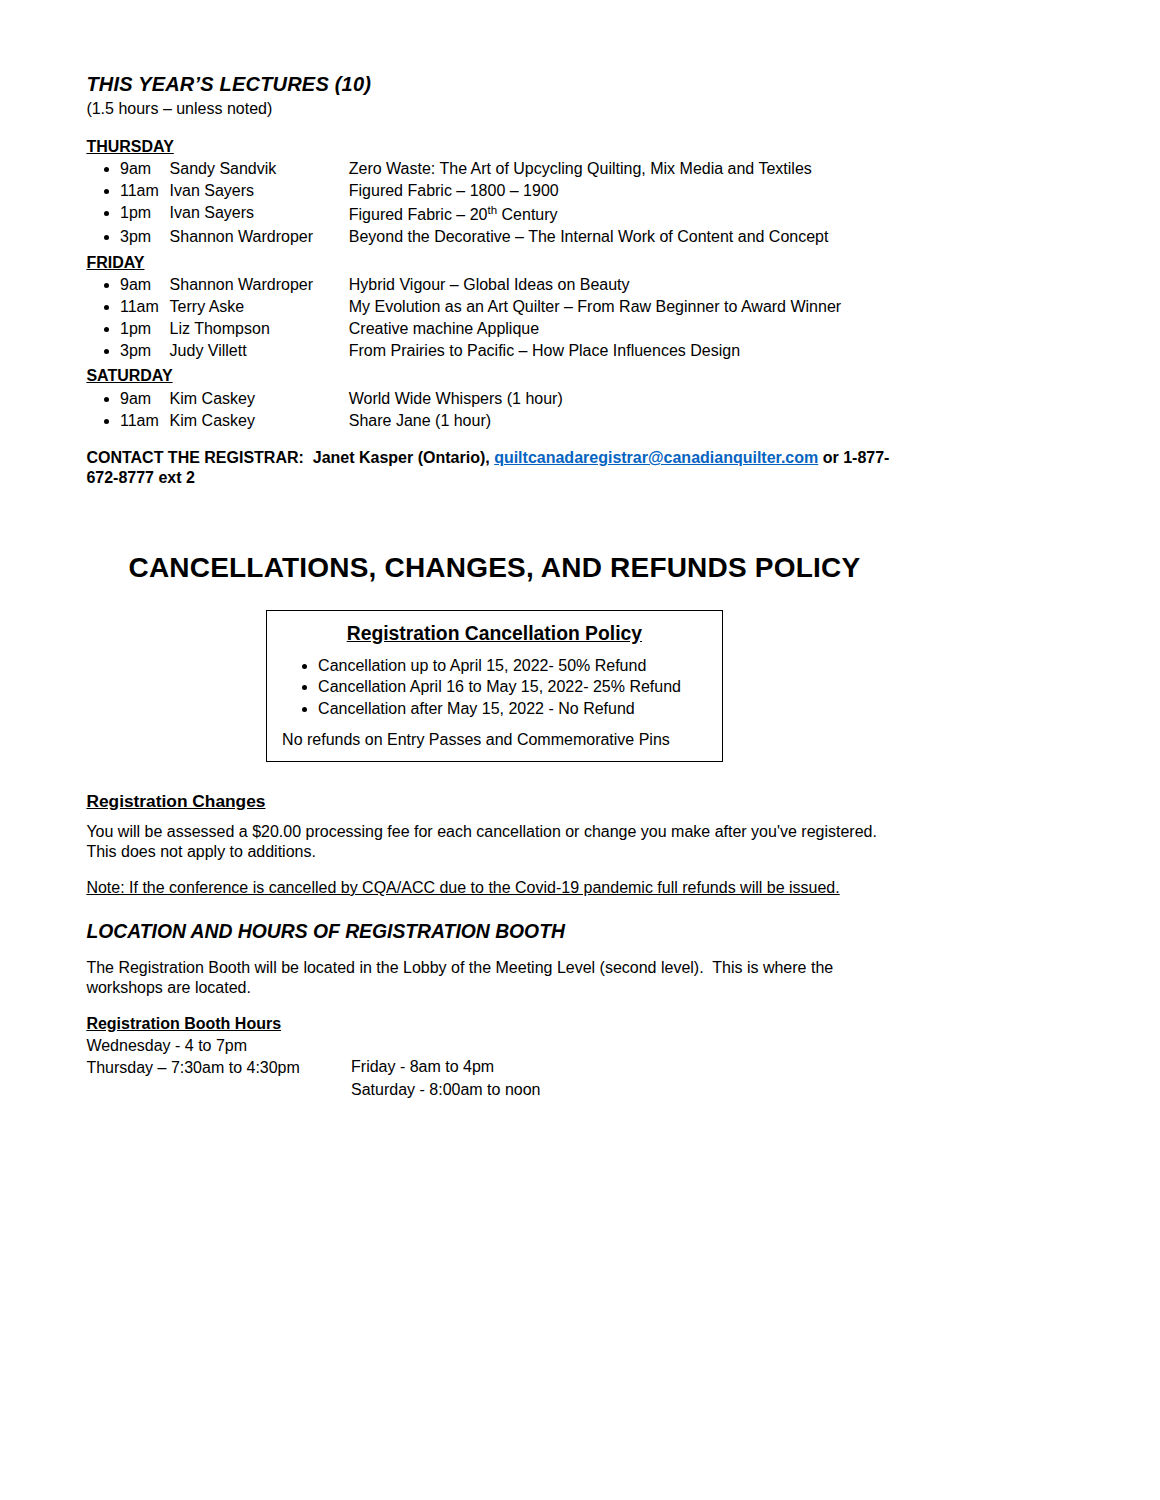THIS YEAR’S LECTURES (10)
(1.5 hours – unless noted)
THURSDAY
9am Sandy Sandvik Zero Waste: The Art of Upcycling Quilting, Mix Media and Textiles
11am Ivan Sayers Figured Fabric – 1800 – 1900
1pm Ivan Sayers Figured Fabric – 20th Century
3pm Shannon Wardroper Beyond the Decorative – The Internal Work of Content and Concept
FRIDAY
9am Shannon Wardroper Hybrid Vigour – Global Ideas on Beauty
11am Terry Aske My Evolution as an Art Quilter – From Raw Beginner to Award Winner
1pm Liz Thompson Creative machine Applique
3pm Judy Villett From Prairies to Pacific – How Place Influences Design
SATURDAY
9am Kim Caskey World Wide Whispers (1 hour)
11am Kim Caskey Share Jane (1 hour)
CONTACT THE REGISTRAR: Janet Kasper (Ontario), quiltcanadaregistrar@canadianquilter.com or 1-877-672-8777 ext 2
CANCELLATIONS, CHANGES, AND REFUNDS POLICY
Registration Cancellation Policy
Cancellation up to April 15, 2022- 50% Refund
Cancellation April 16 to May 15, 2022- 25% Refund
Cancellation after May 15, 2022 - No Refund
No refunds on Entry Passes and Commemorative Pins
Registration Changes
You will be assessed a $20.00 processing fee for each cancellation or change you make after you've registered. This does not apply to additions.
Note: If the conference is cancelled by CQA/ACC due to the Covid-19 pandemic full refunds will be issued.
LOCATION AND HOURS OF REGISTRATION BOOTH
The Registration Booth will be located in the Lobby of the Meeting Level (second level). This is where the workshops are located.
Registration Booth Hours
Wednesday - 4 to 7pm
Thursday – 7:30am to 4:30pm
Friday - 8am to 4pm
Saturday - 8:00am to noon